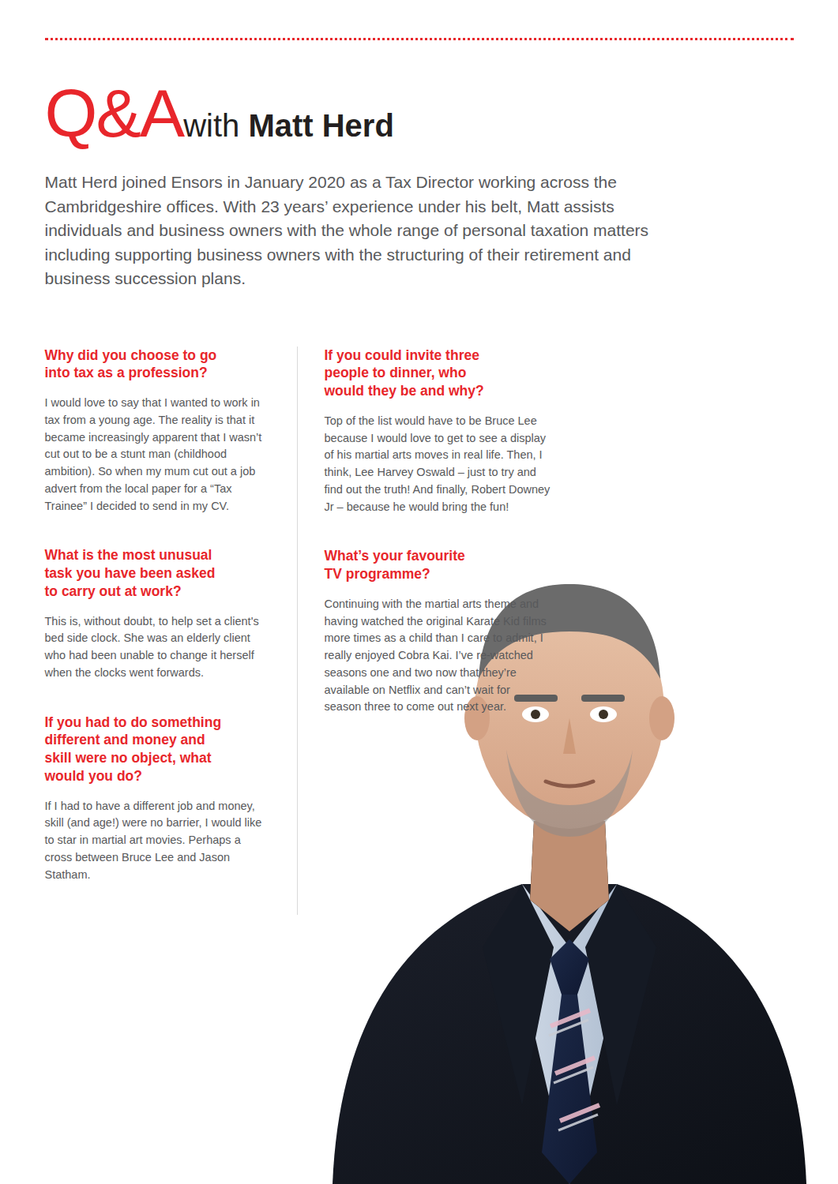Q&A with Matt Herd
Matt Herd joined Ensors in January 2020 as a Tax Director working across the Cambridgeshire offices. With 23 years’ experience under his belt, Matt assists individuals and business owners with the whole range of personal taxation matters including supporting business owners with the structuring of their retirement and business succession plans.
Why did you choose to go
into tax as a profession?
I would love to say that I wanted to work in tax from a young age. The reality is that it became increasingly apparent that I wasn’t cut out to be a stunt man (childhood ambition). So when my mum cut out a job advert from the local paper for a “Tax Trainee” I decided to send in my CV.
What is the most unusual
task you have been asked
to carry out at work?
This is, without doubt, to help set a client's bed side clock. She was an elderly client who had been unable to change it herself when the clocks went forwards.
If you had to do something
different and money and
skill were no object, what
would you do?
If I had to have a different job and money, skill (and age!) were no barrier, I would like to star in martial art movies. Perhaps a cross between Bruce Lee and Jason Statham.
If you could invite three
people to dinner, who
would they be and why?
Top of the list would have to be Bruce Lee because I would love to get to see a display of his martial arts moves in real life. Then, I think, Lee Harvey Oswald – just to try and find out the truth! And finally, Robert Downey Jr – because he would bring the fun!
What’s your favourite
TV programme?
Continuing with the martial arts theme and having watched the original Karate Kid films more times as a child than I care to admit, I really enjoyed Cobra Kai. I’ve re-watched seasons one and two now that they’re available on Netflix and can’t wait for season three to come out next year.